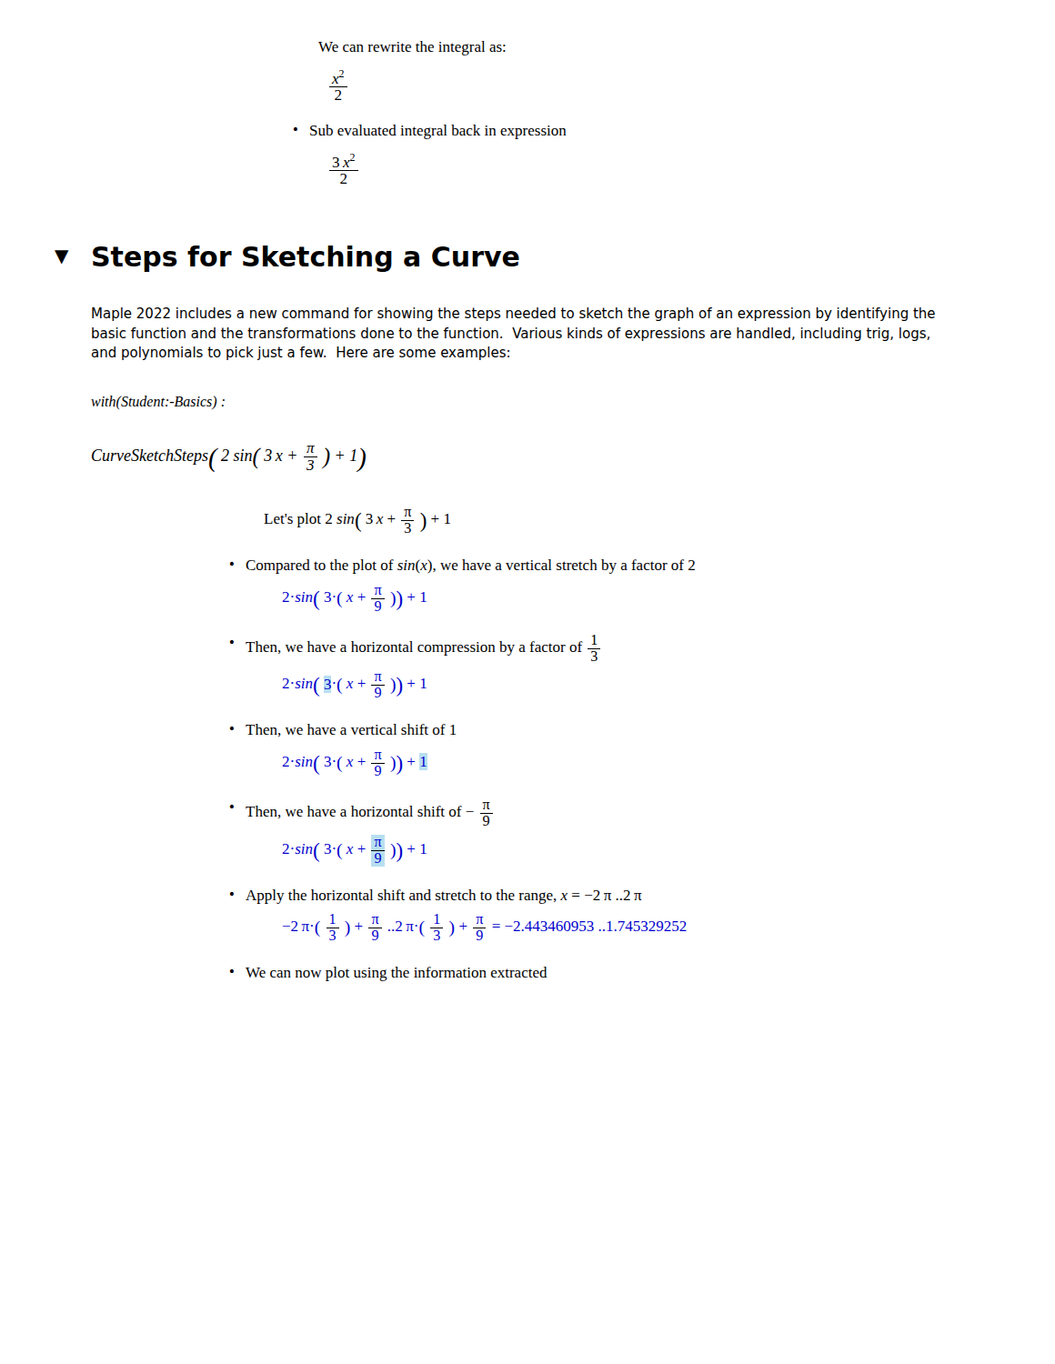We can rewrite the integral as:
x2 2
•Sub evaluated integral back in expression
3 x2 2
Steps for Sketching a Curve
Maple 2022 includes a new command for showing the steps needed to sketch the graph of an expression by identifying the basic function and the transformations done to the function. Various kinds of expressions are handled, including trig, logs, and polynomials to pick just a few. Here are some examples:
with(Student:-Basics) :
CurveSketchSteps( 2 sin( 3 x + π 3 ) + 1)
Let's plot 2 sin( 3 x + π 3 ) + 1
•Compared to the plot of sin(x), we have a vertical stretch by a factor of 2
2·sin( 3·( x + π 9 )) + 1
•Then, we have a horizontal compression by a factor of 13
2·sin( 3·( x + π 9 )) + 1
•Then, we have a vertical shift of 1
2·sin( 3·( x + π 9 )) + 1
•Then, we have a horizontal shift of − π 9
2·sin( 3·( x + π 9 )) + 1
•Apply the horizontal shift and stretch to the range, x = −2 π ..2 π
−2 π·( 13 ) + π 9 ..2 π·( 13 ) + π 9 = −2.443460953 ..1.745329252
•We can now plot using the information extracted